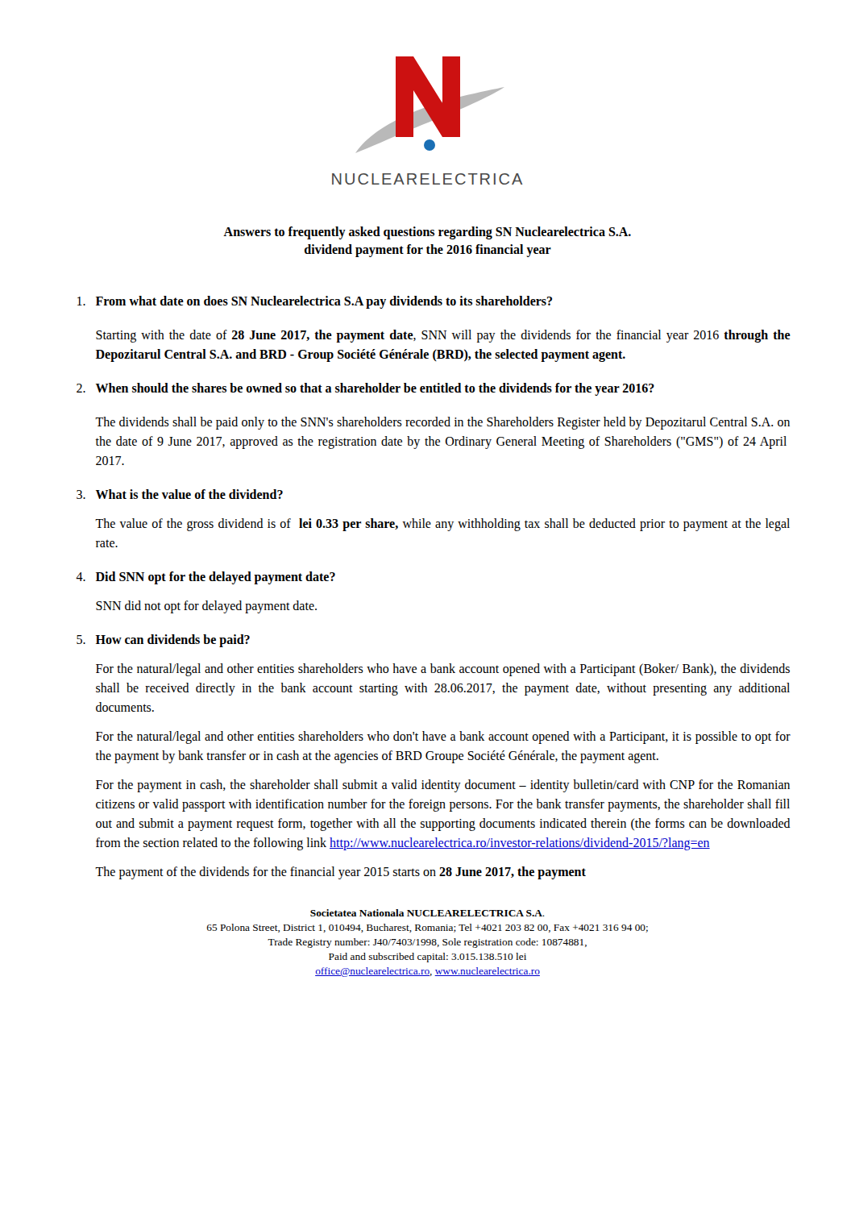NUCLEARELECTRICA
Answers to frequently asked questions regarding SN Nuclearelectrica S.A.
dividend payment for the 2016 financial year
From what date on does SN Nuclearelectrica S.A pay dividends to its shareholders?
Starting with the date of 28 June 2017, the payment date, SNN will pay the dividends for the financial year 2016 through the Depozitarul Central S.A. and BRD - Group Société Générale (BRD), the selected payment agent.
When should the shares be owned so that a shareholder be entitled to the dividends for the year 2016?
The dividends shall be paid only to the SNN's shareholders recorded in the Shareholders Register held by Depozitarul Central S.A. on the date of 9 June 2017, approved as the registration date by the Ordinary General Meeting of Shareholders ("GMS") of 24 April 2017.
What is the value of the dividend?
The value of the gross dividend is of lei 0.33 per share, while any withholding tax shall be deducted prior to payment at the legal rate.
Did SNN opt for the delayed payment date?
SNN did not opt for delayed payment date.
How can dividends be paid?
For the natural/legal and other entities shareholders who have a bank account opened with a Participant (Boker/ Bank), the dividends shall be received directly in the bank account starting with 28.06.2017, the payment date, without presenting any additional documents.
For the natural/legal and other entities shareholders who don't have a bank account opened with a Participant, it is possible to opt for the payment by bank transfer or in cash at the agencies of BRD Groupe Société Générale, the payment agent.
For the payment in cash, the shareholder shall submit a valid identity document – identity bulletin/card with CNP for the Romanian citizens or valid passport with identification number for the foreign persons. For the bank transfer payments, the shareholder shall fill out and submit a payment request form, together with all the supporting documents indicated therein (the forms can be downloaded from the section related to the following link http://www.nuclearelectrica.ro/investor-relations/dividend-2015/?lang=en
The payment of the dividends for the financial year 2015 starts on 28 June 2017, the payment
Societatea Nationala NUCLEARELECTRICA S.A.
65 Polona Street, District 1, 010494, Bucharest, Romania; Tel +4021 203 82 00, Fax +4021 316 94 00;
Trade Registry number: J40/7403/1998, Sole registration code: 10874881,
Paid and subscribed capital: 3.015.138.510 lei
office@nuclearelectrica.ro, www.nuclearelectrica.ro